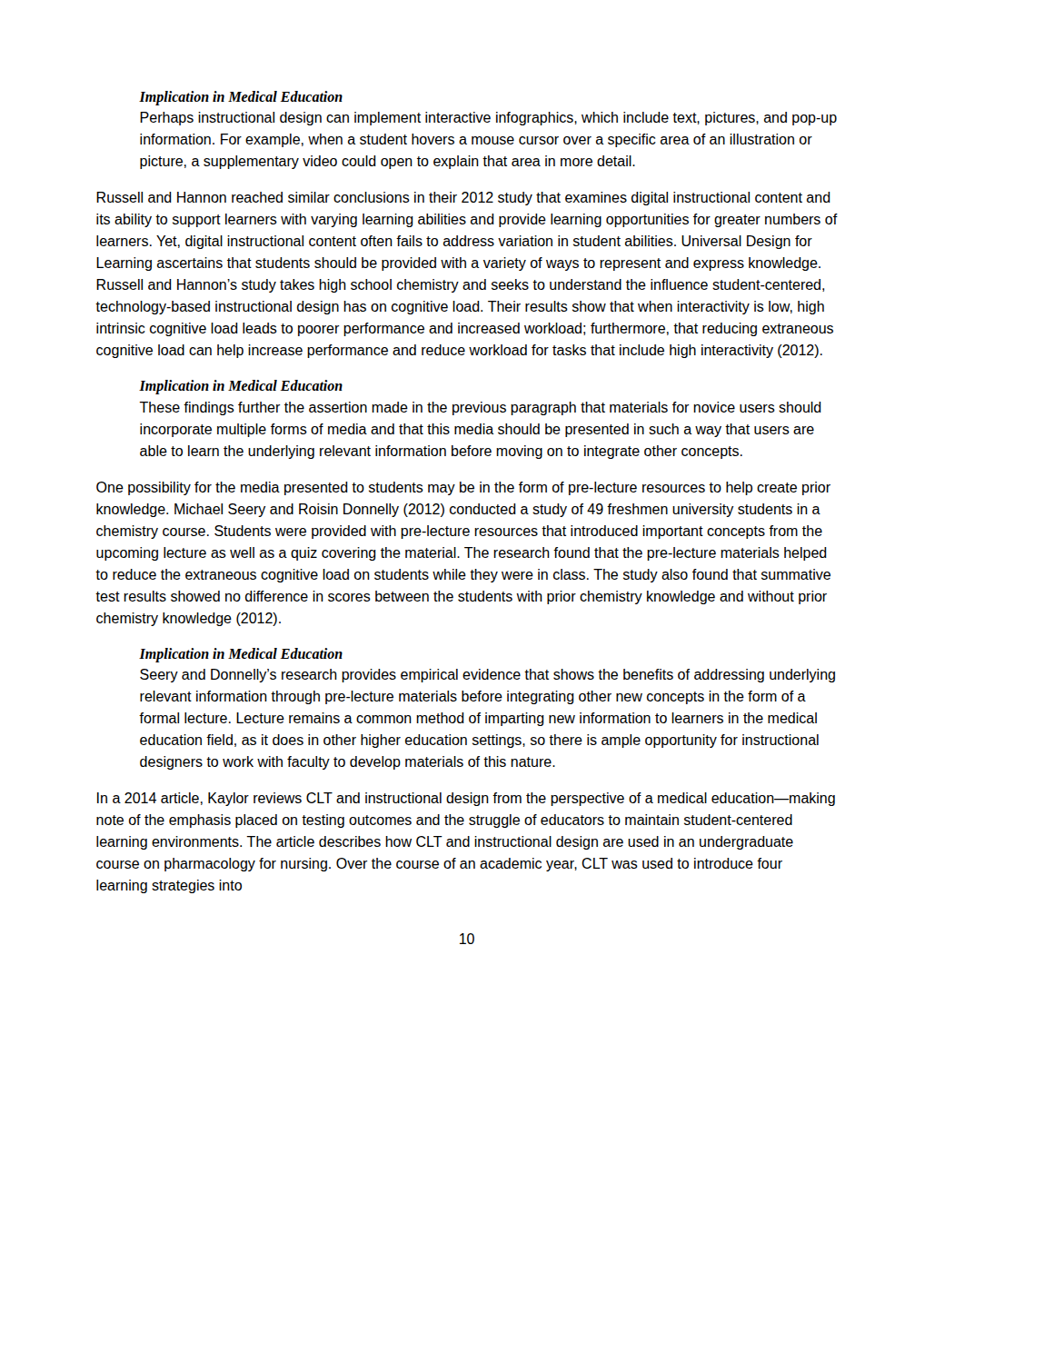Implication in Medical Education
Perhaps instructional design can implement interactive infographics, which include text, pictures, and pop-up information. For example, when a student hovers a mouse cursor over a specific area of an illustration or picture, a supplementary video could open to explain that area in more detail.
Russell and Hannon reached similar conclusions in their 2012 study that examines digital instructional content and its ability to support learners with varying learning abilities and provide learning opportunities for greater numbers of learners. Yet, digital instructional content often fails to address variation in student abilities. Universal Design for Learning ascertains that students should be provided with a variety of ways to represent and express knowledge. Russell and Hannon’s study takes high school chemistry and seeks to understand the influence student-centered, technology-based instructional design has on cognitive load. Their results show that when interactivity is low, high intrinsic cognitive load leads to poorer performance and increased workload; furthermore, that reducing extraneous cognitive load can help increase performance and reduce workload for tasks that include high interactivity (2012).
Implication in Medical Education
These findings further the assertion made in the previous paragraph that materials for novice users should incorporate multiple forms of media and that this media should be presented in such a way that users are able to learn the underlying relevant information before moving on to integrate other concepts.
One possibility for the media presented to students may be in the form of pre-lecture resources to help create prior knowledge. Michael Seery and Roisin Donnelly (2012) conducted a study of 49 freshmen university students in a chemistry course. Students were provided with pre-lecture resources that introduced important concepts from the upcoming lecture as well as a quiz covering the material. The research found that the pre-lecture materials helped to reduce the extraneous cognitive load on students while they were in class. The study also found that summative test results showed no difference in scores between the students with prior chemistry knowledge and without prior chemistry knowledge (2012).
Implication in Medical Education
Seery and Donnelly’s research provides empirical evidence that shows the benefits of addressing underlying relevant information through pre-lecture materials before integrating other new concepts in the form of a formal lecture. Lecture remains a common method of imparting new information to learners in the medical education field, as it does in other higher education settings, so there is ample opportunity for instructional designers to work with faculty to develop materials of this nature.
In a 2014 article, Kaylor reviews CLT and instructional design from the perspective of a medical education—making note of the emphasis placed on testing outcomes and the struggle of educators to maintain student-centered learning environments. The article describes how CLT and instructional design are used in an undergraduate course on pharmacology for nursing. Over the course of an academic year, CLT was used to introduce four learning strategies into
10